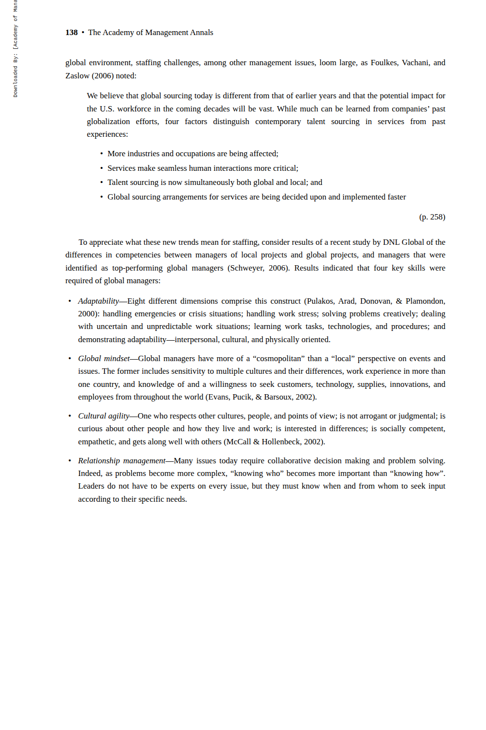Downloaded By: [Academy of Management] At: 20:40 4 August 2008
138•The Academy of Management Annals
global environment, staffing challenges, among other management issues, loom large, as Foulkes, Vachani, and Zaslow (2006) noted:
We believe that global sourcing today is different from that of earlier years and that the potential impact for the U.S. workforce in the coming decades will be vast. While much can be learned from companies’ past globalization efforts, four factors distinguish contemporary talent sourcing in services from past experiences:
More industries and occupations are being affected;
Services make seamless human interactions more critical;
Talent sourcing is now simultaneously both global and local; and
Global sourcing arrangements for services are being decided upon and implemented faster
(p. 258)
To appreciate what these new trends mean for staffing, consider results of a recent study by DNL Global of the differences in competencies between managers of local projects and global projects, and managers that were identified as top-performing global managers (Schweyer, 2006). Results indicated that four key skills were required of global managers:
Adaptability—Eight different dimensions comprise this construct (Pulakos, Arad, Donovan, & Plamondon, 2000): handling emergencies or crisis situations; handling work stress; solving problems creatively; dealing with uncertain and unpredictable work situations; learning work tasks, technologies, and procedures; and demonstrating adaptability—interpersonal, cultural, and physically oriented.
Global mindset—Global managers have more of a “cosmopolitan” than a “local” perspective on events and issues. The former includes sensitivity to multiple cultures and their differences, work experience in more than one country, and knowledge of and a willingness to seek customers, technology, supplies, innovations, and employees from throughout the world (Evans, Pucik, & Barsoux, 2002).
Cultural agility—One who respects other cultures, people, and points of view; is not arrogant or judgmental; is curious about other people and how they live and work; is interested in differences; is socially competent, empathetic, and gets along well with others (McCall & Hollenbeck, 2002).
Relationship management—Many issues today require collaborative decision making and problem solving. Indeed, as problems become more complex, “knowing who” becomes more important than “knowing how”. Leaders do not have to be experts on every issue, but they must know when and from whom to seek input according to their specific needs.